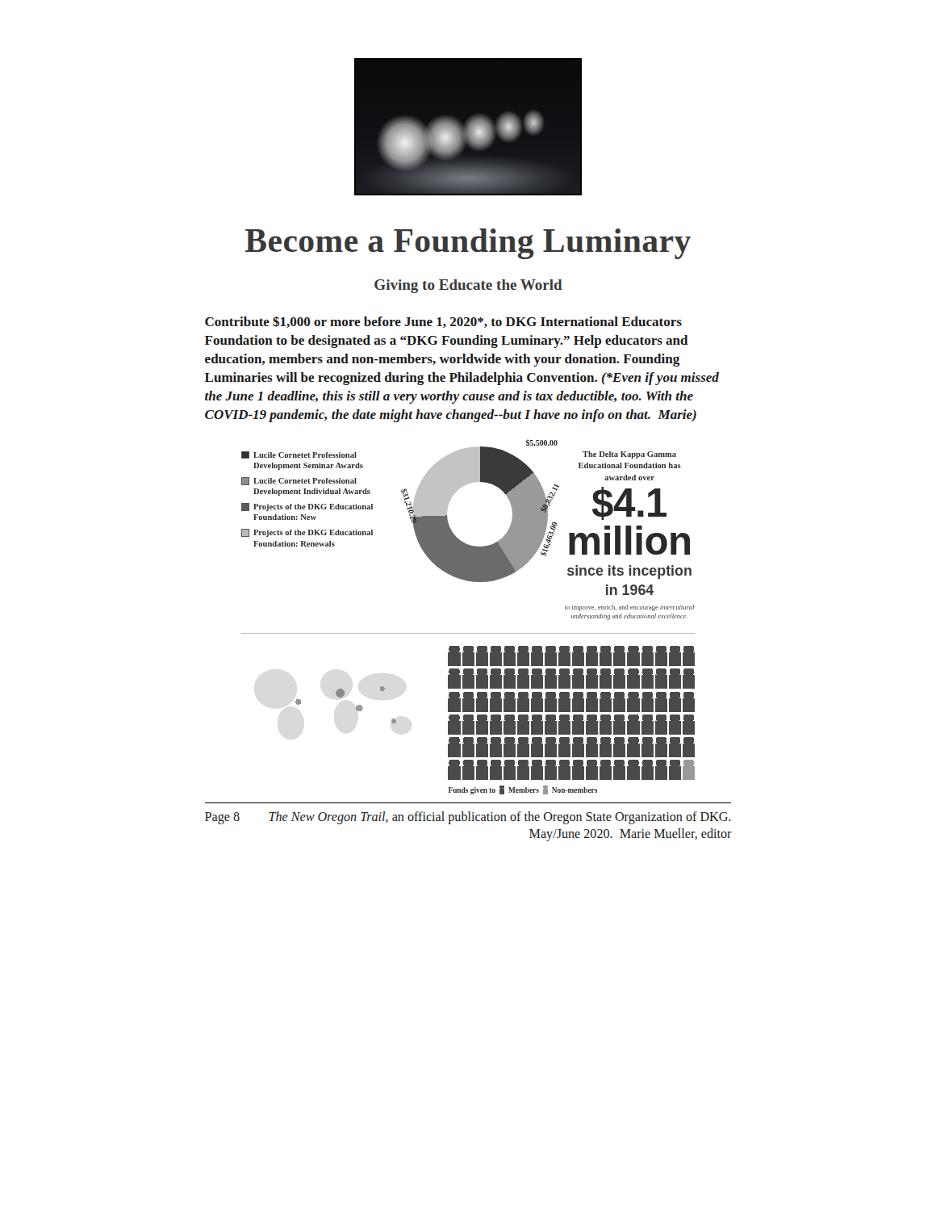Become a Founding Luminary
Giving to Educate the World
Contribute $1,000 or more before June 1, 2020*, to DKG International Educators Foundation to be designated as a “DKG Founding Luminary.” Help educators and education, members and non-members, worldwide with your donation. Founding Luminaries will be recognized during the Philadelphia Convention. (*Even if you missed the June 1 deadline, this is still a very worthy cause and is tax deductible, too. With the COVID-19 pandemic, the date might have changed--but I have no info on that. Marie)
Lucile Cornetet Professional Development Seminar Awards
Lucile Cornetet Professional Development Individual Awards
Projects of the DKG Educational Foundation: New
Projects of the DKG Educational Foundation: Renewals
2018-2019 Awarded $62,105.40 in grants
$5,500.00 $8,832.11 $16,463.00 $31,210.29
The Delta Kappa Gamma Educational Foundation has awarded over
$4.1 million
since its inception in 1964
to improve, enrich, and encourage intercultural understanding and educational excellence.
Funds given to Members Non-members
Page 8
The New Oregon Trail, an official publication of the Oregon State Organization of DKG.
May/June 2020. Marie Mueller, editor